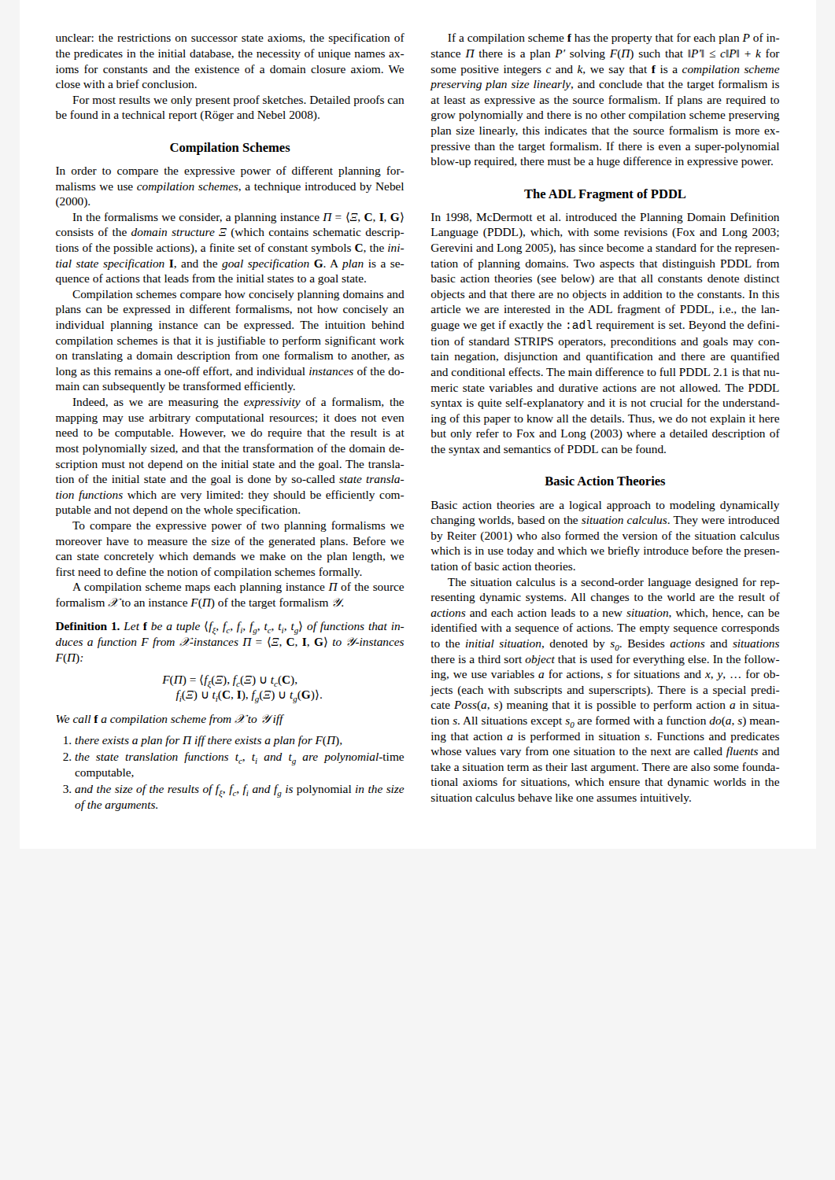unclear: the restrictions on successor state axioms, the specification of the predicates in the initial database, the necessity of unique names axioms for constants and the existence of a domain closure axiom. We close with a brief conclusion.
For most results we only present proof sketches. Detailed proofs can be found in a technical report (Röger and Nebel 2008).
Compilation Schemes
In order to compare the expressive power of different planning formalisms we use compilation schemes, a technique introduced by Nebel (2000).
In the formalisms we consider, a planning instance Π = ⟨Ξ, C, I, G⟩ consists of the domain structure Ξ (which contains schematic descriptions of the possible actions), a finite set of constant symbols C, the initial state specification I, and the goal specification G. A plan is a sequence of actions that leads from the initial states to a goal state.
Compilation schemes compare how concisely planning domains and plans can be expressed in different formalisms, not how concisely an individual planning instance can be expressed. The intuition behind compilation schemes is that it is justifiable to perform significant work on translating a domain description from one formalism to another, as long as this remains a one-off effort, and individual instances of the domain can subsequently be transformed efficiently.
Indeed, as we are measuring the expressivity of a formalism, the mapping may use arbitrary computational resources; it does not even need to be computable. However, we do require that the result is at most polynomially sized, and that the transformation of the domain description must not depend on the initial state and the goal. The translation of the initial state and the goal is done by so-called state translation functions which are very limited: they should be efficiently computable and not depend on the whole specification.
To compare the expressive power of two planning formalisms we moreover have to measure the size of the generated plans. Before we can state concretely which demands we make on the plan length, we first need to define the notion of compilation schemes formally.
A compilation scheme maps each planning instance Π of the source formalism 𝒳 to an instance F(Π) of the target formalism 𝒴.
Definition 1. Let f be a tuple ⟨fξ, fc, fi, fg, tc, ti, tg⟩ of functions that induces a function F from 𝒳-instances Π = ⟨Ξ, C, I, G⟩ to 𝒴-instances F(Π):
F(Π) = ⟨fξ(Ξ), fc(Ξ) ∪ tc(C),
fi(Ξ) ∪ ti(C, I), fg(Ξ) ∪ tg(G)⟩.
We call f a compilation scheme from 𝒳 to 𝒴 iff
there exists a plan for Π iff there exists a plan for F(Π),
the state translation functions tc, ti and tg are polynomial-time computable,
and the size of the results of fξ, fc, fi and fg is polynomial in the size of the arguments.
If a compilation scheme f has the property that for each plan P of instance Π there is a plan P′ solving F(Π) such that ‖P′‖ ≤ c‖P‖ + k for some positive integers c and k, we say that f is a compilation scheme preserving plan size linearly, and conclude that the target formalism is at least as expressive as the source formalism. If plans are required to grow polynomially and there is no other compilation scheme preserving plan size linearly, this indicates that the source formalism is more expressive than the target formalism. If there is even a super-polynomial blow-up required, there must be a huge difference in expressive power.
The ADL Fragment of PDDL
In 1998, McDermott et al. introduced the Planning Domain Definition Language (PDDL), which, with some revisions (Fox and Long 2003; Gerevini and Long 2005), has since become a standard for the representation of planning domains. Two aspects that distinguish PDDL from basic action theories (see below) are that all constants denote distinct objects and that there are no objects in addition to the constants. In this article we are interested in the ADL fragment of PDDL, i.e., the language we get if exactly the :adl requirement is set. Beyond the definition of standard STRIPS operators, preconditions and goals may contain negation, disjunction and quantification and there are quantified and conditional effects. The main difference to full PDDL 2.1 is that numeric state variables and durative actions are not allowed. The PDDL syntax is quite self-explanatory and it is not crucial for the understanding of this paper to know all the details. Thus, we do not explain it here but only refer to Fox and Long (2003) where a detailed description of the syntax and semantics of PDDL can be found.
Basic Action Theories
Basic action theories are a logical approach to modeling dynamically changing worlds, based on the situation calculus. They were introduced by Reiter (2001) who also formed the version of the situation calculus which is in use today and which we briefly introduce before the presentation of basic action theories.
The situation calculus is a second-order language designed for representing dynamic systems. All changes to the world are the result of actions and each action leads to a new situation, which, hence, can be identified with a sequence of actions. The empty sequence corresponds to the initial situation, denoted by s0. Besides actions and situations there is a third sort object that is used for everything else. In the following, we use variables a for actions, s for situations and x, y, … for objects (each with subscripts and superscripts). There is a special predicate Poss(a, s) meaning that it is possible to perform action a in situation s. All situations except s0 are formed with a function do(a, s) meaning that action a is performed in situation s. Functions and predicates whose values vary from one situation to the next are called fluents and take a situation term as their last argument. There are also some foundational axioms for situations, which ensure that dynamic worlds in the situation calculus behave like one assumes intuitively.